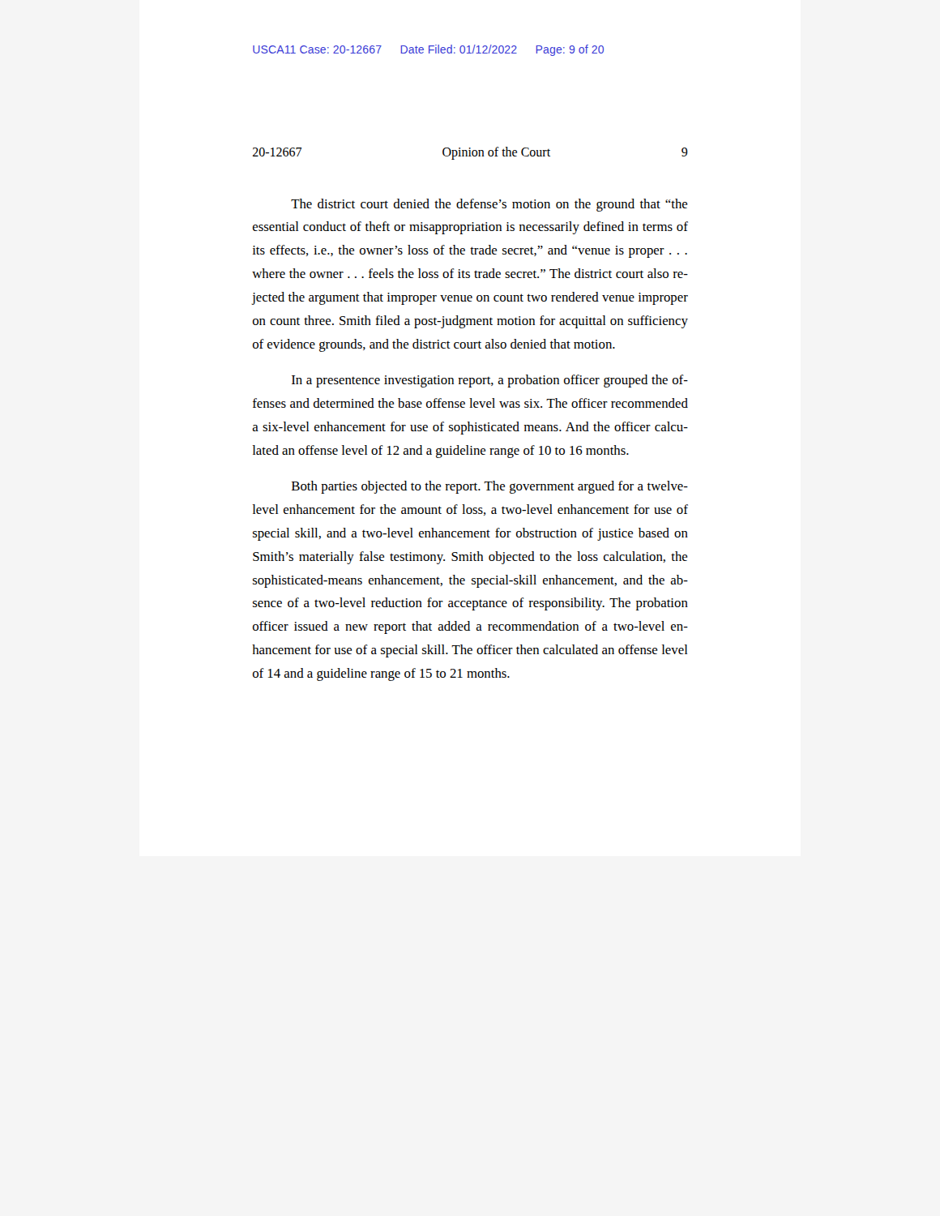USCA11 Case: 20-12667 Date Filed: 01/12/2022 Page: 9 of 20
20-12667 Opinion of the Court 9
The district court denied the defense’s motion on the ground that “the essential conduct of theft or misappropriation is necessarily defined in terms of its effects, i.e., the owner’s loss of the trade secret,” and “venue is proper . . . where the owner . . . feels the loss of its trade secret.” The district court also rejected the argument that improper venue on count two rendered venue improper on count three. Smith filed a post-judgment motion for acquittal on sufficiency of evidence grounds, and the district court also denied that motion.
In a presentence investigation report, a probation officer grouped the offenses and determined the base offense level was six. The officer recommended a six-level enhancement for use of sophisticated means. And the officer calculated an offense level of 12 and a guideline range of 10 to 16 months.
Both parties objected to the report. The government argued for a twelve-level enhancement for the amount of loss, a two-level enhancement for use of special skill, and a two-level enhancement for obstruction of justice based on Smith’s materially false testimony. Smith objected to the loss calculation, the sophisticated-means enhancement, the special-skill enhancement, and the absence of a two-level reduction for acceptance of responsibility. The probation officer issued a new report that added a recommendation of a two-level enhancement for use of a special skill. The officer then calculated an offense level of 14 and a guideline range of 15 to 21 months.